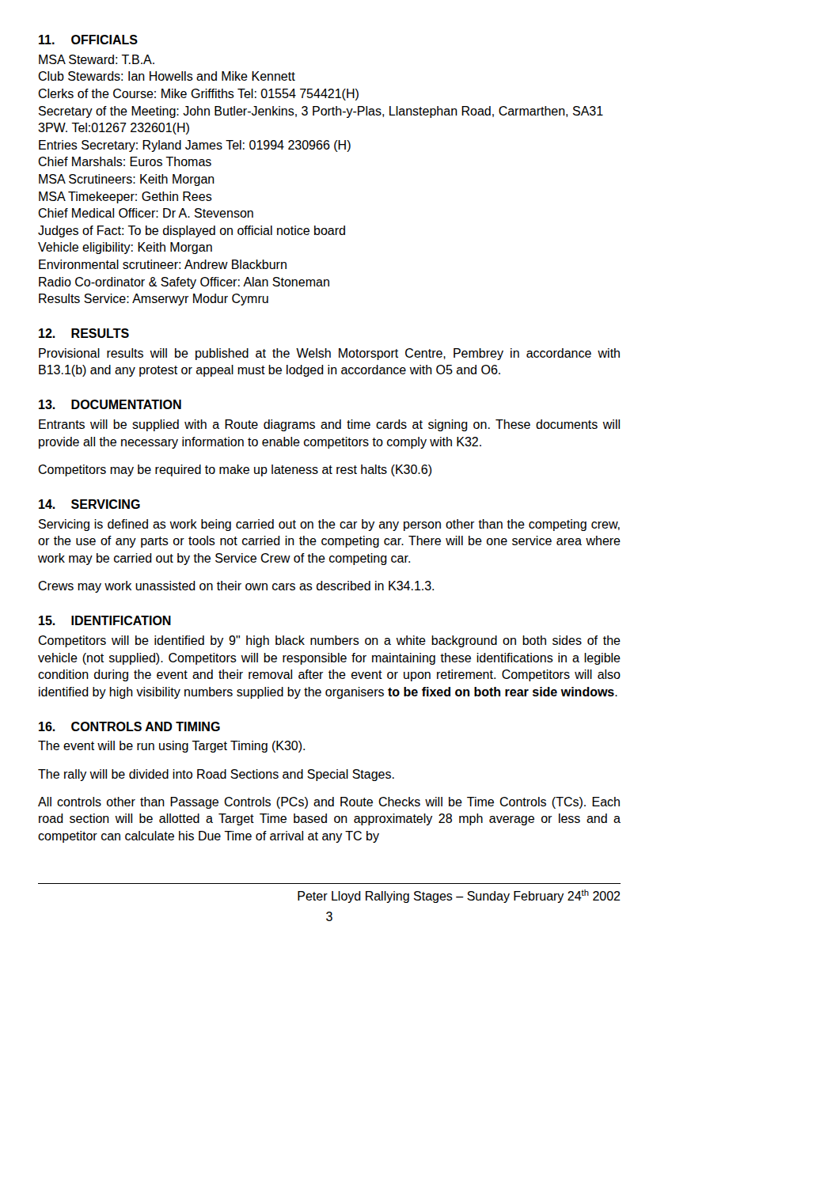11. OFFICIALS
MSA Steward: T.B.A.
Club Stewards: Ian Howells and Mike Kennett
Clerks of the Course: Mike Griffiths Tel: 01554 754421(H)
Secretary of the Meeting: John Butler-Jenkins, 3 Porth-y-Plas, Llanstephan Road, Carmarthen, SA31 3PW. Tel:01267 232601(H)
Entries Secretary: Ryland James Tel: 01994 230966 (H)
Chief Marshals: Euros Thomas
MSA Scrutineers: Keith Morgan
MSA Timekeeper: Gethin Rees
Chief Medical Officer: Dr A. Stevenson
Judges of Fact: To be displayed on official notice board
Vehicle eligibility: Keith Morgan
Environmental scrutineer: Andrew Blackburn
Radio Co-ordinator & Safety Officer: Alan Stoneman
Results Service: Amserwyr Modur Cymru
12. RESULTS
Provisional results will be published at the Welsh Motorsport Centre, Pembrey in accordance with B13.1(b) and any protest or appeal must be lodged in accordance with O5 and O6.
13. DOCUMENTATION
Entrants will be supplied with a Route diagrams and time cards at signing on. These documents will provide all the necessary information to enable competitors to comply with K32.
Competitors may be required to make up lateness at rest halts (K30.6)
14. SERVICING
Servicing is defined as work being carried out on the car by any person other than the competing crew, or the use of any parts or tools not carried in the competing car. There will be one service area where work may be carried out by the Service Crew of the competing car.
Crews may work unassisted on their own cars as described in K34.1.3.
15. IDENTIFICATION
Competitors will be identified by 9" high black numbers on a white background on both sides of the vehicle (not supplied). Competitors will be responsible for maintaining these identifications in a legible condition during the event and their removal after the event or upon retirement. Competitors will also identified by high visibility numbers supplied by the organisers to be fixed on both rear side windows.
16. CONTROLS AND TIMING
The event will be run using Target Timing (K30).
The rally will be divided into Road Sections and Special Stages.
All controls other than Passage Controls (PCs) and Route Checks will be Time Controls (TCs). Each road section will be allotted a Target Time based on approximately 28 mph average or less and a competitor can calculate his Due Time of arrival at any TC by
Peter Lloyd Rallying Stages – Sunday February 24th 2002 3